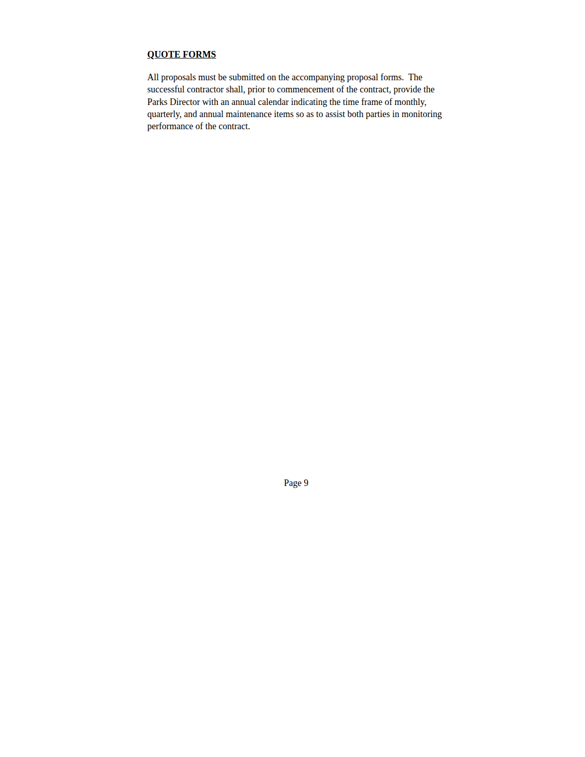QUOTE FORMS
All proposals must be submitted on the accompanying proposal forms. The successful contractor shall, prior to commencement of the contract, provide the Parks Director with an annual calendar indicating the time frame of monthly, quarterly, and annual maintenance items so as to assist both parties in monitoring performance of the contract.
Page 9